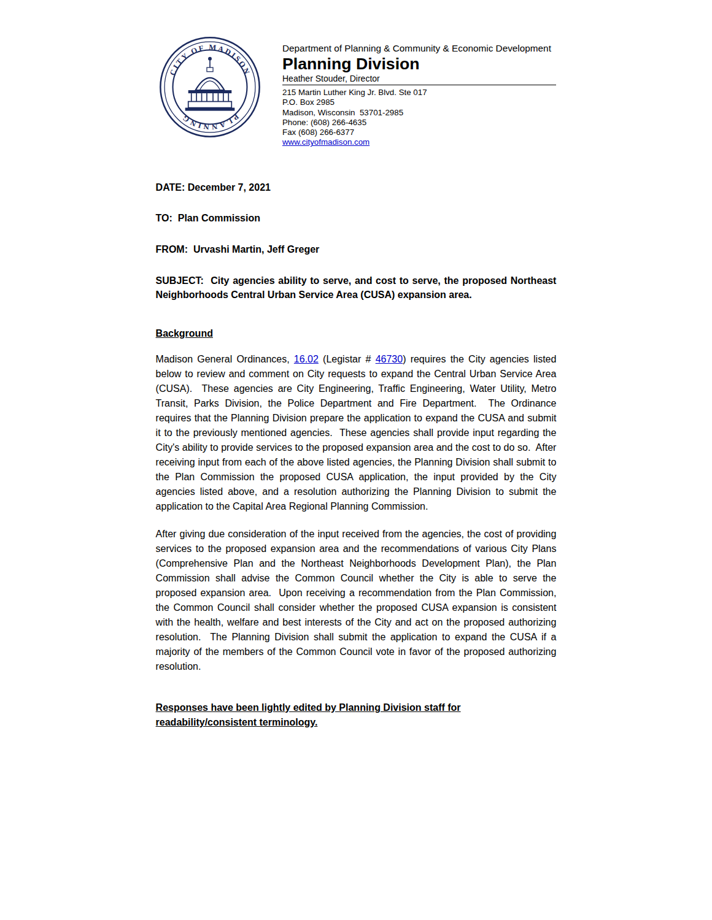CITY OF MADISON PLANNING
Department of Planning & Community & Economic Development
Planning Division
Heather Stouder, Director
215 Martin Luther King Jr. Blvd. Ste 017
P.O. Box 2985
Madison, Wisconsin 53701-2985
Phone: (608) 266-4635
Fax (608) 266-6377
www.cityofmadison.com
DATE: December 7, 2021
TO: Plan Commission
FROM: Urvashi Martin, Jeff Greger
SUBJECT: City agencies ability to serve, and cost to serve, the proposed Northeast Neighborhoods Central Urban Service Area (CUSA) expansion area.
Background
Madison General Ordinances, 16.02 (Legistar # 46730) requires the City agencies listed below to review and comment on City requests to expand the Central Urban Service Area (CUSA). These agencies are City Engineering, Traffic Engineering, Water Utility, Metro Transit, Parks Division, the Police Department and Fire Department. The Ordinance requires that the Planning Division prepare the application to expand the CUSA and submit it to the previously mentioned agencies. These agencies shall provide input regarding the City's ability to provide services to the proposed expansion area and the cost to do so. After receiving input from each of the above listed agencies, the Planning Division shall submit to the Plan Commission the proposed CUSA application, the input provided by the City agencies listed above, and a resolution authorizing the Planning Division to submit the application to the Capital Area Regional Planning Commission.
After giving due consideration of the input received from the agencies, the cost of providing services to the proposed expansion area and the recommendations of various City Plans (Comprehensive Plan and the Northeast Neighborhoods Development Plan), the Plan Commission shall advise the Common Council whether the City is able to serve the proposed expansion area. Upon receiving a recommendation from the Plan Commission, the Common Council shall consider whether the proposed CUSA expansion is consistent with the health, welfare and best interests of the City and act on the proposed authorizing resolution. The Planning Division shall submit the application to expand the CUSA if a majority of the members of the Common Council vote in favor of the proposed authorizing resolution.
Responses have been lightly edited by Planning Division staff for readability/consistent terminology.